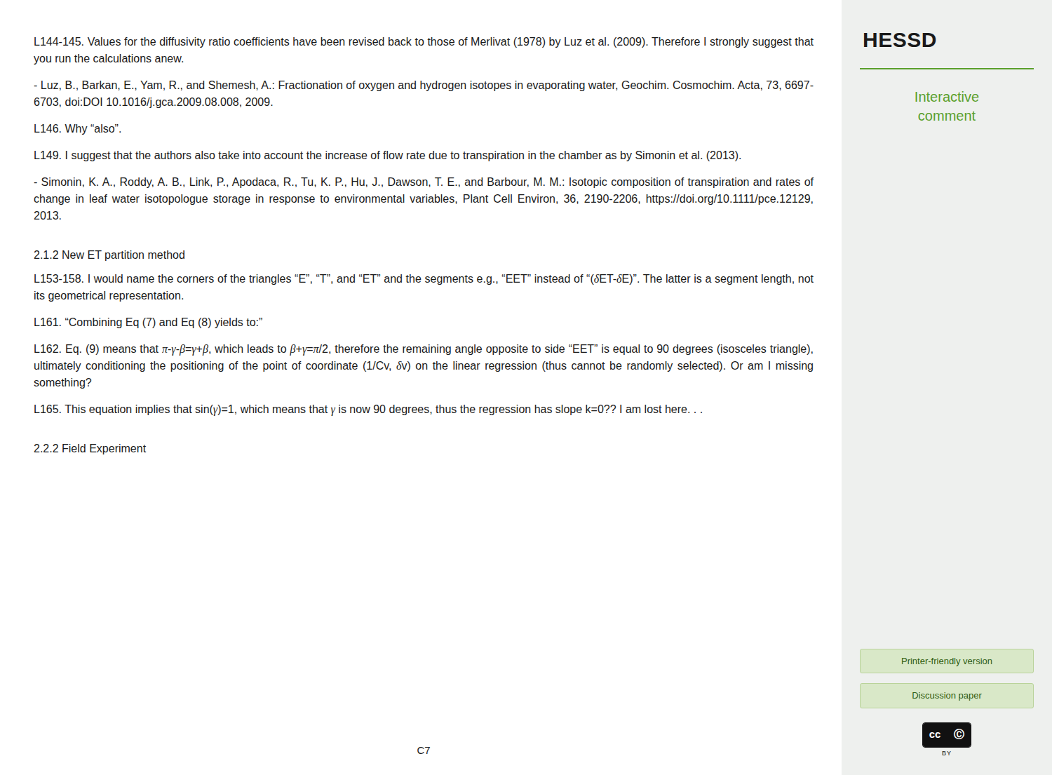L144-145. Values for the diffusivity ratio coefficients have been revised back to those of Merlivat (1978) by Luz et al. (2009). Therefore I strongly suggest that you run the calculations anew.
- Luz, B., Barkan, E., Yam, R., and Shemesh, A.: Fractionation of oxygen and hydrogen isotopes in evaporating water, Geochim. Cosmochim. Acta, 73, 6697-6703, doi:DOI 10.1016/j.gca.2009.08.008, 2009.
L146. Why “also”.
L149. I suggest that the authors also take into account the increase of flow rate due to transpiration in the chamber as by Simonin et al. (2013).
- Simonin, K. A., Roddy, A. B., Link, P., Apodaca, R., Tu, K. P., Hu, J., Dawson, T. E., and Barbour, M. M.: Isotopic composition of transpiration and rates of change in leaf water isotopologue storage in response to environmental variables, Plant Cell Environ, 36, 2190-2206, https://doi.org/10.1111/pce.12129, 2013.
2.1.2 New ET partition method
L153-158. I would name the corners of the triangles “E”, “T”, and “ET” and the segments e.g., “EET” instead of “(δ ET-δ E)”. The latter is a segment length, not its geometrical representation.
L161. “Combining Eq (7) and Eq (8) yields to:”
L162. Eq. (9) means that π-γ-β=γ+β, which leads to β+γ=π/2, therefore the remaining angle opposite to side “EET” is equal to 90 degrees (isosceles triangle), ultimately conditioning the positioning of the point of coordinate (1/Cv, δv) on the linear regression (thus cannot be randomly selected). Or am I missing something?
L165. This equation implies that sin(γ)=1, which means that γ is now 90 degrees, thus the regression has slope k=0?? I am lost here. . .
2.2.2 Field Experiment
C7
HESSD
Interactive
comment
Printer-friendly version Discussion paper
ccⒸ
BY